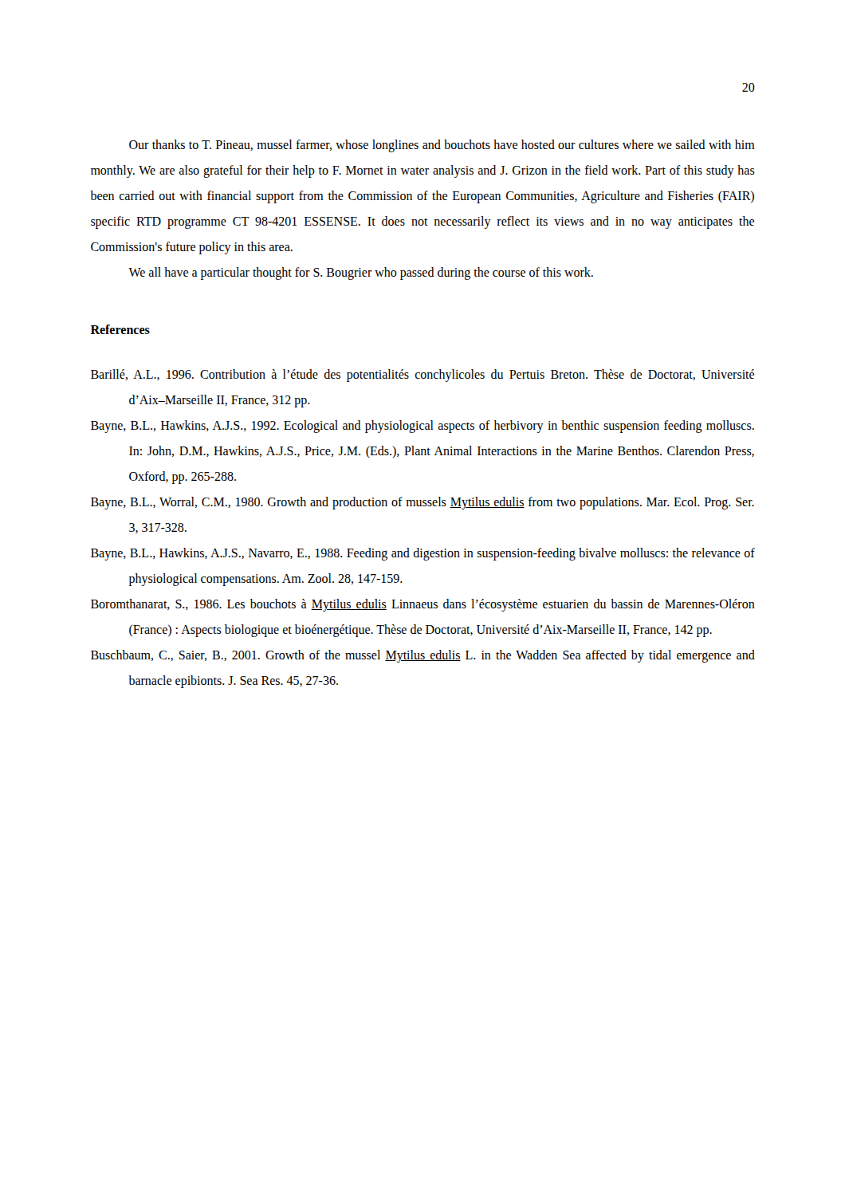20
Our thanks to T. Pineau, mussel farmer, whose longlines and bouchots have hosted our cultures where we sailed with him monthly. We are also grateful for their help to F. Mornet in water analysis and J. Grizon in the field work. Part of this study has been carried out with financial support from the Commission of the European Communities, Agriculture and Fisheries (FAIR) specific RTD programme CT 98-4201 ESSENSE. It does not necessarily reflect its views and in no way anticipates the Commission's future policy in this area.
We all have a particular thought for S. Bougrier who passed during the course of this work.
References
Barillé, A.L., 1996. Contribution à l’étude des potentialités conchylicoles du Pertuis Breton. Thèse de Doctorat, Université d’Aix–Marseille II, France, 312 pp.
Bayne, B.L., Hawkins, A.J.S., 1992. Ecological and physiological aspects of herbivory in benthic suspension feeding molluscs. In: John, D.M., Hawkins, A.J.S., Price, J.M. (Eds.), Plant Animal Interactions in the Marine Benthos. Clarendon Press, Oxford, pp. 265-288.
Bayne, B.L., Worral, C.M., 1980. Growth and production of mussels Mytilus edulis from two populations. Mar. Ecol. Prog. Ser. 3, 317-328.
Bayne, B.L., Hawkins, A.J.S., Navarro, E., 1988. Feeding and digestion in suspension-feeding bivalve molluscs: the relevance of physiological compensations. Am. Zool. 28, 147-159.
Boromthanarat, S., 1986. Les bouchots à Mytilus edulis Linnaeus dans l’écosystème estuarien du bassin de Marennes-Oléron (France) : Aspects biologique et bioénergétique. Thèse de Doctorat, Université d’Aix-Marseille II, France, 142 pp.
Buschbaum, C., Saier, B., 2001. Growth of the mussel Mytilus edulis L. in the Wadden Sea affected by tidal emergence and barnacle epibionts. J. Sea Res. 45, 27-36.